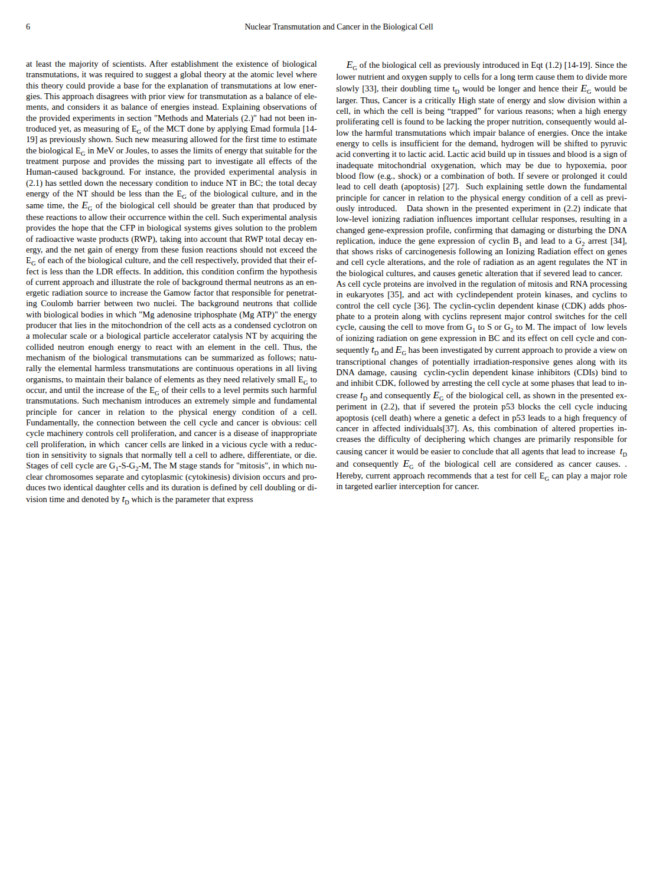6 Nuclear Transmutation and Cancer in the Biological Cell
at least the majority of scientists. After establishment the existence of biological transmutations, it was required to suggest a global theory at the atomic level where this theory could provide a base for the explanation of transmutations at low energies. This approach disagrees with prior view for transmutation as a balance of elements, and considers it as balance of energies instead. Explaining observations of the provided experiments in section "Methods and Materials (2.)" had not been introduced yet, as measuring of EG of the MCT done by applying Emad formula [14-19] as previously shown. Such new measuring allowed for the first time to estimate the biological EG in MeV or Joules, to asses the limits of energy that suitable for the treatment purpose and provides the missing part to investigate all effects of the Human-caused background. For instance, the provided experimental analysis in (2.1) has settled down the necessary condition to induce NT in BC; the total decay energy of the NT should be less than the EG of the biological culture, and in the same time, the EG of the biological cell should be greater than that produced by these reactions to allow their occurrence within the cell. Such experimental analysis provides the hope that the CFP in biological systems gives solution to the problem of radioactive waste products (RWP), taking into account that RWP total decay energy, and the net gain of energy from these fusion reactions should not exceed the EG of each of the biological culture, and the cell respectively, provided that their effect is less than the LDR effects. In addition, this condition confirm the hypothesis of current approach and illustrate the role of background thermal neutrons as an energetic radiation source to increase the Gamow factor that responsible for penetrating Coulomb barrier between two nuclei. The background neutrons that collide with biological bodies in which "Mg adenosine triphosphate (Mg ATP)" the energy producer that lies in the mitochondrion of the cell acts as a condensed cyclotron on a molecular scale or a biological particle accelerator catalysis NT by acquiring the collided neutron enough energy to react with an element in the cell. Thus, the mechanism of the biological transmutations can be summarized as follows; naturally the elemental harmless transmutations are continuous operations in all living organisms, to maintain their balance of elements as they need relatively small EG to occur, and until the increase of the EG of their cells to a level permits such harmful transmutations. Such mechanism introduces an extremely simple and fundamental principle for cancer in relation to the physical energy condition of a cell. Fundamentally, the connection between the cell cycle and cancer is obvious: cell cycle machinery controls cell proliferation, and cancer is a disease of inappropriate cell proliferation, in which cancer cells are linked in a vicious cycle with a reduction in sensitivity to signals that normally tell a cell to adhere, differentiate, or die. Stages of cell cycle are G1-S-G2-M, The M stage stands for "mitosis", in which nuclear chromosomes separate and cytoplasmic (cytokinesis) division occurs and produces two identical daughter cells and its duration is defined by cell doubling or division time and denoted by tD which is the parameter that express
EG of the biological cell as previously introduced in Eqt (1.2) [14-19]. Since the lower nutrient and oxygen supply to cells for a long term cause them to divide more slowly [33], their doubling time tD would be longer and hence their EG would be larger. Thus, Cancer is a critically High state of energy and slow division within a cell, in which the cell is being “trapped” for various reasons; when a high energy proliferating cell is found to be lacking the proper nutrition, consequently would allow the harmful transmutations which impair balance of energies. Once the intake energy to cells is insufficient for the demand, hydrogen will be shifted to pyruvic acid converting it to lactic acid. Lactic acid build up in tissues and blood is a sign of inadequate mitochondrial oxygenation, which may be due to hypoxemia, poor blood flow (e.g., shock) or a combination of both. If severe or prolonged it could lead to cell death (apoptosis) [27]. Such explaining settle down the fundamental principle for cancer in relation to the physical energy condition of a cell as previously introduced. Data shown in the presented experiment in (2.2) indicate that low-level ionizing radiation influences important cellular responses, resulting in a changed gene-expression profile, confirming that damaging or disturbing the DNA replication, induce the gene expression of cyclin B1 and lead to a G2 arrest [34], that shows risks of carcinogenesis following an Ionizing Radiation effect on genes and cell cycle alterations, and the role of radiation as an agent regulates the NT in the biological cultures, and causes genetic alteration that if severed lead to cancer. As cell cycle proteins are involved in the regulation of mitosis and RNA processing in eukaryotes [35], and act with cyclindependent protein kinases, and cyclins to control the cell cycle [36]. The cyclin-cyclin dependent kinase (CDK) adds phosphate to a protein along with cyclins represent major control switches for the cell cycle, causing the cell to move from G1 to S or G2 to M. The impact of low levels of ionizing radiation on gene expression in BC and its effect on cell cycle and consequently tD and EG has been investigated by current approach to provide a view on transcriptional changes of potentially irradiation-responsive genes along with its DNA damage, causing cyclin-cyclin dependent kinase inhibitors (CDIs) bind to and inhibit CDK, followed by arresting the cell cycle at some phases that lead to increase tD and consequently EG of the biological cell, as shown in the presented experiment in (2.2), that if severed the protein p53 blocks the cell cycle inducing apoptosis (cell death) where a genetic a defect in p53 leads to a high frequency of cancer in affected individuals[37]. As, this combination of altered properties increases the difficulty of deciphering which changes are primarily responsible for causing cancer it would be easier to conclude that all agents that lead to increase tD and consequently EG of the biological cell are considered as cancer causes. . Hereby, current approach recommends that a test for cell EG can play a major role in targeted earlier interception for cancer.